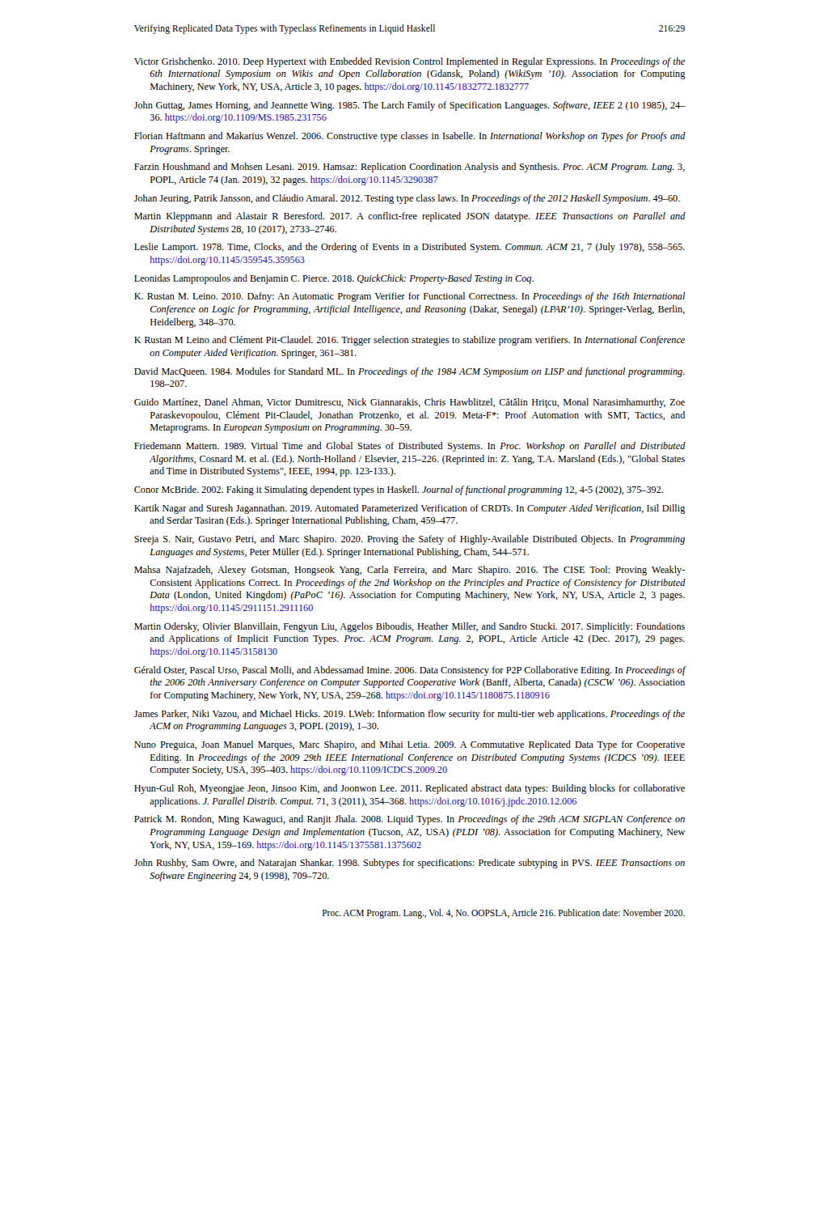Verifying Replicated Data Types with Typeclass Refinements in Liquid Haskell 216:29
Victor Grishchenko. 2010. Deep Hypertext with Embedded Revision Control Implemented in Regular Expressions. In Proceedings of the 6th International Symposium on Wikis and Open Collaboration (Gdansk, Poland) (WikiSym ’10). Association for Computing Machinery, New York, NY, USA, Article 3, 10 pages. https://doi.org/10.1145/1832772.1832777
John Guttag, James Horning, and Jeannette Wing. 1985. The Larch Family of Specification Languages. Software, IEEE 2 (10 1985), 24–36. https://doi.org/10.1109/MS.1985.231756
Florian Haftmann and Makarius Wenzel. 2006. Constructive type classes in Isabelle. In International Workshop on Types for Proofs and Programs. Springer.
Farzin Houshmand and Mohsen Lesani. 2019. Hamsaz: Replication Coordination Analysis and Synthesis. Proc. ACM Program. Lang. 3, POPL, Article 74 (Jan. 2019), 32 pages. https://doi.org/10.1145/3290387
Johan Jeuring, Patrik Jansson, and Cláudio Amaral. 2012. Testing type class laws. In Proceedings of the 2012 Haskell Symposium. 49–60.
Martin Kleppmann and Alastair R Beresford. 2017. A conflict-free replicated JSON datatype. IEEE Transactions on Parallel and Distributed Systems 28, 10 (2017), 2733–2746.
Leslie Lamport. 1978. Time, Clocks, and the Ordering of Events in a Distributed System. Commun. ACM 21, 7 (July 1978), 558–565. https://doi.org/10.1145/359545.359563
Leonidas Lampropoulos and Benjamin C. Pierce. 2018. QuickChick: Property-Based Testing in Coq.
K. Rustan M. Leino. 2010. Dafny: An Automatic Program Verifier for Functional Correctness. In Proceedings of the 16th International Conference on Logic for Programming, Artificial Intelligence, and Reasoning (Dakar, Senegal) (LPAR’10). Springer-Verlag, Berlin, Heidelberg, 348–370.
K Rustan M Leino and Clément Pit-Claudel. 2016. Trigger selection strategies to stabilize program verifiers. In International Conference on Computer Aided Verification. Springer, 361–381.
David MacQueen. 1984. Modules for Standard ML. In Proceedings of the 1984 ACM Symposium on LISP and functional programming. 198–207.
Guido Martínez, Danel Ahman, Victor Dumitrescu, Nick Giannarakis, Chris Hawblitzel, Cătălin Hriţcu, Monal Narasimhamurthy, Zoe Paraskevopoulou, Clément Pit-Claudel, Jonathan Protzenko, et al. 2019. Meta-F*: Proof Automation with SMT, Tactics, and Metaprograms. In European Symposium on Programming. 30–59.
Friedemann Mattern. 1989. Virtual Time and Global States of Distributed Systems. In Proc. Workshop on Parallel and Distributed Algorithms, Cosnard M. et al. (Ed.). North-Holland / Elsevier, 215–226. (Reprinted in: Z. Yang, T.A. Marsland (Eds.), "Global States and Time in Distributed Systems", IEEE, 1994, pp. 123-133.).
Conor McBride. 2002. Faking it Simulating dependent types in Haskell. Journal of functional programming 12, 4-5 (2002), 375–392.
Kartik Nagar and Suresh Jagannathan. 2019. Automated Parameterized Verification of CRDTs. In Computer Aided Verification, Isil Dillig and Serdar Tasiran (Eds.). Springer International Publishing, Cham, 459–477.
Sreeja S. Nair, Gustavo Petri, and Marc Shapiro. 2020. Proving the Safety of Highly-Available Distributed Objects. In Programming Languages and Systems, Peter Müller (Ed.). Springer International Publishing, Cham, 544–571.
Mahsa Najafzadeh, Alexey Gotsman, Hongseok Yang, Carla Ferreira, and Marc Shapiro. 2016. The CISE Tool: Proving Weakly-Consistent Applications Correct. In Proceedings of the 2nd Workshop on the Principles and Practice of Consistency for Distributed Data (London, United Kingdom) (PaPoC ’16). Association for Computing Machinery, New York, NY, USA, Article 2, 3 pages. https://doi.org/10.1145/2911151.2911160
Martin Odersky, Olivier Blanvillain, Fengyun Liu, Aggelos Biboudis, Heather Miller, and Sandro Stucki. 2017. Simplicitly: Foundations and Applications of Implicit Function Types. Proc. ACM Program. Lang. 2, POPL, Article Article 42 (Dec. 2017), 29 pages. https://doi.org/10.1145/3158130
Gérald Oster, Pascal Urso, Pascal Molli, and Abdessamad Imine. 2006. Data Consistency for P2P Collaborative Editing. In Proceedings of the 2006 20th Anniversary Conference on Computer Supported Cooperative Work (Banff, Alberta, Canada) (CSCW ’06). Association for Computing Machinery, New York, NY, USA, 259–268. https://doi.org/10.1145/1180875.1180916
James Parker, Niki Vazou, and Michael Hicks. 2019. LWeb: Information flow security for multi-tier web applications. Proceedings of the ACM on Programming Languages 3, POPL (2019), 1–30.
Nuno Preguica, Joan Manuel Marques, Marc Shapiro, and Mihai Letia. 2009. A Commutative Replicated Data Type for Cooperative Editing. In Proceedings of the 2009 29th IEEE International Conference on Distributed Computing Systems (ICDCS ’09). IEEE Computer Society, USA, 395–403. https://doi.org/10.1109/ICDCS.2009.20
Hyun-Gul Roh, Myeongjae Jeon, Jinsoo Kim, and Joonwon Lee. 2011. Replicated abstract data types: Building blocks for collaborative applications. J. Parallel Distrib. Comput. 71, 3 (2011), 354–368. https://doi.org/10.1016/j.jpdc.2010.12.006
Patrick M. Rondon, Ming Kawaguci, and Ranjit Jhala. 2008. Liquid Types. In Proceedings of the 29th ACM SIGPLAN Conference on Programming Language Design and Implementation (Tucson, AZ, USA) (PLDI ’08). Association for Computing Machinery, New York, NY, USA, 159–169. https://doi.org/10.1145/1375581.1375602
John Rushby, Sam Owre, and Natarajan Shankar. 1998. Subtypes for specifications: Predicate subtyping in PVS. IEEE Transactions on Software Engineering 24, 9 (1998), 709–720.
Proc. ACM Program. Lang., Vol. 4, No. OOPSLA, Article 216. Publication date: November 2020.